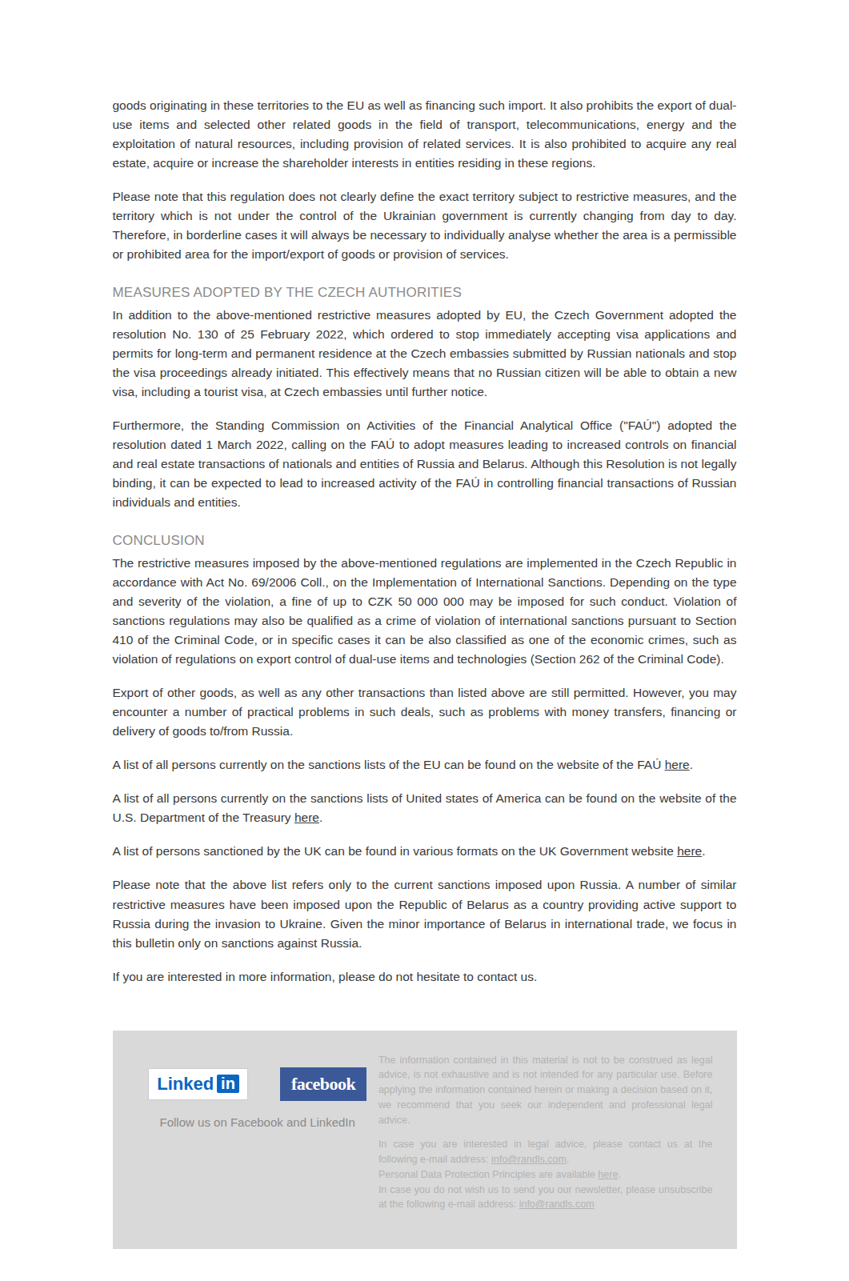goods originating in these territories to the EU as well as financing such import. It also prohibits the export of dual-use items and selected other related goods in the field of transport, telecommunications, energy and the exploitation of natural resources, including provision of related services. It is also prohibited to acquire any real estate, acquire or increase the shareholder interests in entities residing in these regions.
Please note that this regulation does not clearly define the exact territory subject to restrictive measures, and the territory which is not under the control of the Ukrainian government is currently changing from day to day. Therefore, in borderline cases it will always be necessary to individually analyse whether the area is a permissible or prohibited area for the import/export of goods or provision of services.
MEASURES ADOPTED BY THE CZECH AUTHORITIES
In addition to the above-mentioned restrictive measures adopted by EU, the Czech Government adopted the resolution No. 130 of 25 February 2022, which ordered to stop immediately accepting visa applications and permits for long-term and permanent residence at the Czech embassies submitted by Russian nationals and stop the visa proceedings already initiated. This effectively means that no Russian citizen will be able to obtain a new visa, including a tourist visa, at Czech embassies until further notice.
Furthermore, the Standing Commission on Activities of the Financial Analytical Office ("FAÚ") adopted the resolution dated 1 March 2022, calling on the FAÚ to adopt measures leading to increased controls on financial and real estate transactions of nationals and entities of Russia and Belarus. Although this Resolution is not legally binding, it can be expected to lead to increased activity of the FAÚ in controlling financial transactions of Russian individuals and entities.
CONCLUSION
The restrictive measures imposed by the above-mentioned regulations are implemented in the Czech Republic in accordance with Act No. 69/2006 Coll., on the Implementation of International Sanctions. Depending on the type and severity of the violation, a fine of up to CZK 50 000 000 may be imposed for such conduct. Violation of sanctions regulations may also be qualified as a crime of violation of international sanctions pursuant to Section 410 of the Criminal Code, or in specific cases it can be also classified as one of the economic crimes, such as violation of regulations on export control of dual-use items and technologies (Section 262 of the Criminal Code).
Export of other goods, as well as any other transactions than listed above are still permitted. However, you may encounter a number of practical problems in such deals, such as problems with money transfers, financing or delivery of goods to/from Russia.
A list of all persons currently on the sanctions lists of the EU can be found on the website of the FAÚ here.
A list of all persons currently on the sanctions lists of United states of America can be found on the website of the U.S. Department of the Treasury here.
A list of persons sanctioned by the UK can be found in various formats on the UK Government website here.
Please note that the above list refers only to the current sanctions imposed upon Russia. A number of similar restrictive measures have been imposed upon the Republic of Belarus as a country providing active support to Russia during the invasion to Ukraine. Given the minor importance of Belarus in international trade, we focus in this bulletin only on sanctions against Russia.
If you are interested in more information, please do not hesitate to contact us.
Linkedin facebook
Follow us on Facebook and LinkedIn
The information contained in this material is not to be construed as legal advice, is not exhaustive and is not intended for any particular use. Before applying the information contained herein or making a decision based on it, we recommend that you seek our independent and professional legal advice.
In case you are interested in legal advice, please contact us at the following e-mail address: info@randls.com.
Personal Data Protection Principles are available here.
In case you do not wish us to send you our newsletter, please unsubscribe at the following e-mail address: info@randls.com